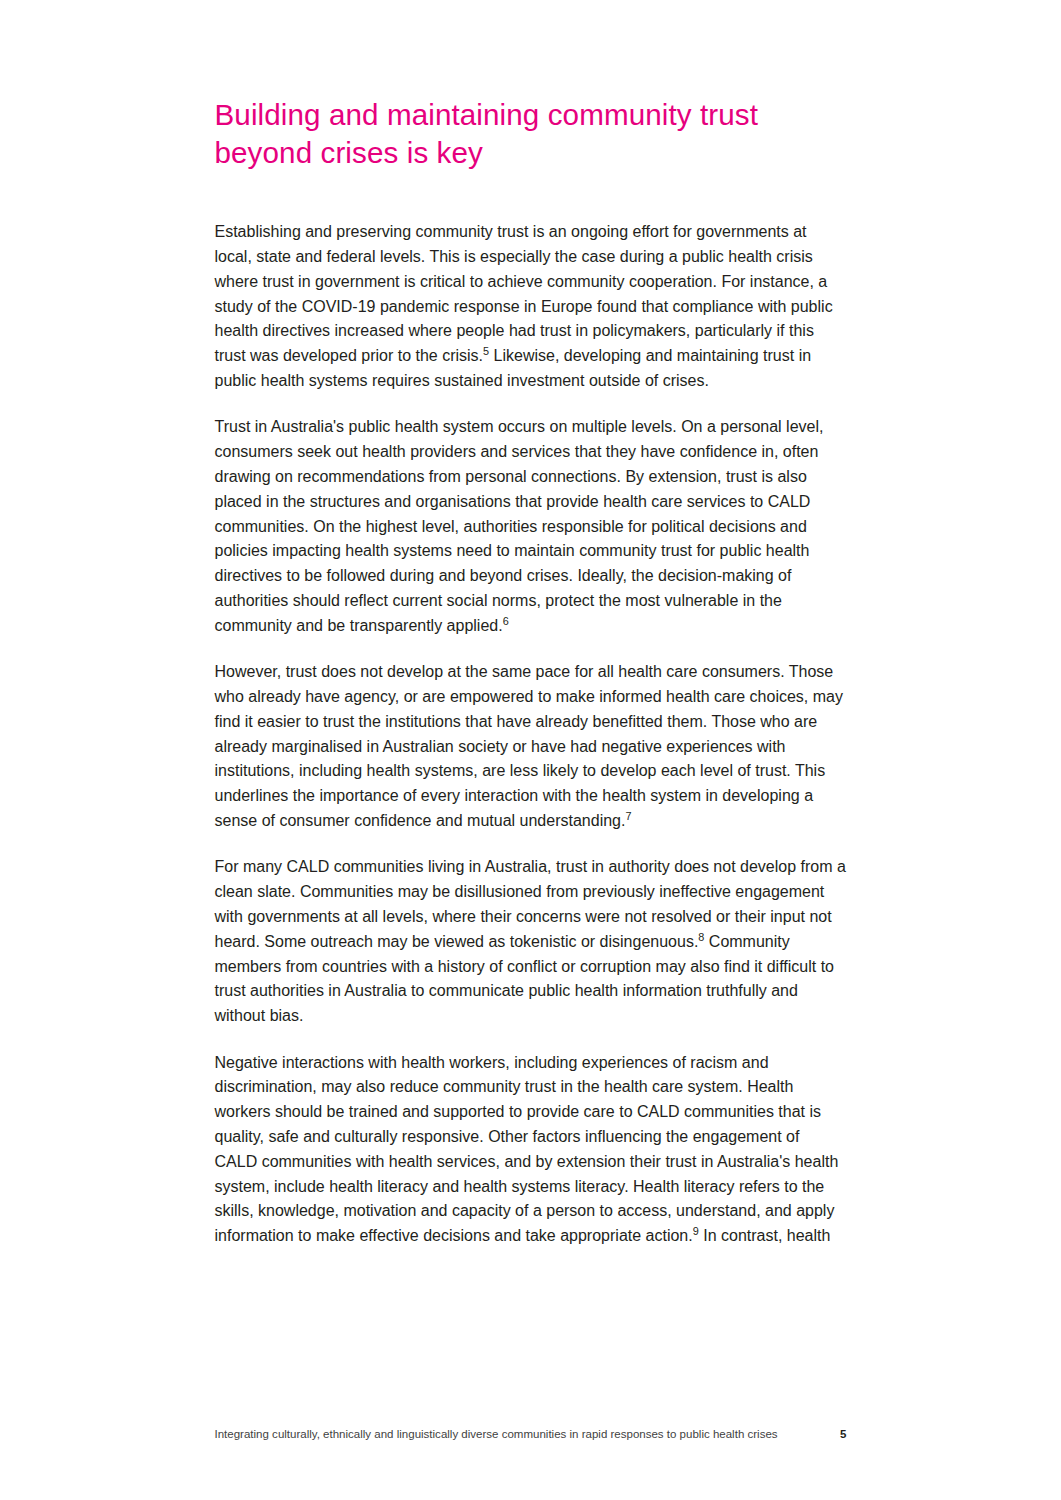Building and maintaining community trust beyond crises is key
Establishing and preserving community trust is an ongoing effort for governments at local, state and federal levels. This is especially the case during a public health crisis where trust in government is critical to achieve community cooperation. For instance, a study of the COVID-19 pandemic response in Europe found that compliance with public health directives increased where people had trust in policymakers, particularly if this trust was developed prior to the crisis.5 Likewise, developing and maintaining trust in public health systems requires sustained investment outside of crises.
Trust in Australia's public health system occurs on multiple levels. On a personal level, consumers seek out health providers and services that they have confidence in, often drawing on recommendations from personal connections. By extension, trust is also placed in the structures and organisations that provide health care services to CALD communities. On the highest level, authorities responsible for political decisions and policies impacting health systems need to maintain community trust for public health directives to be followed during and beyond crises. Ideally, the decision-making of authorities should reflect current social norms, protect the most vulnerable in the community and be transparently applied.6
However, trust does not develop at the same pace for all health care consumers. Those who already have agency, or are empowered to make informed health care choices, may find it easier to trust the institutions that have already benefitted them. Those who are already marginalised in Australian society or have had negative experiences with institutions, including health systems, are less likely to develop each level of trust. This underlines the importance of every interaction with the health system in developing a sense of consumer confidence and mutual understanding.7
For many CALD communities living in Australia, trust in authority does not develop from a clean slate. Communities may be disillusioned from previously ineffective engagement with governments at all levels, where their concerns were not resolved or their input not heard. Some outreach may be viewed as tokenistic or disingenuous.8 Community members from countries with a history of conflict or corruption may also find it difficult to trust authorities in Australia to communicate public health information truthfully and without bias.
Negative interactions with health workers, including experiences of racism and discrimination, may also reduce community trust in the health care system. Health workers should be trained and supported to provide care to CALD communities that is quality, safe and culturally responsive. Other factors influencing the engagement of CALD communities with health services, and by extension their trust in Australia's health system, include health literacy and health systems literacy. Health literacy refers to the skills, knowledge, motivation and capacity of a person to access, understand, and apply information to make effective decisions and take appropriate action.9 In contrast, health
Integrating culturally, ethnically and linguistically diverse communities in rapid responses to public health crises 5